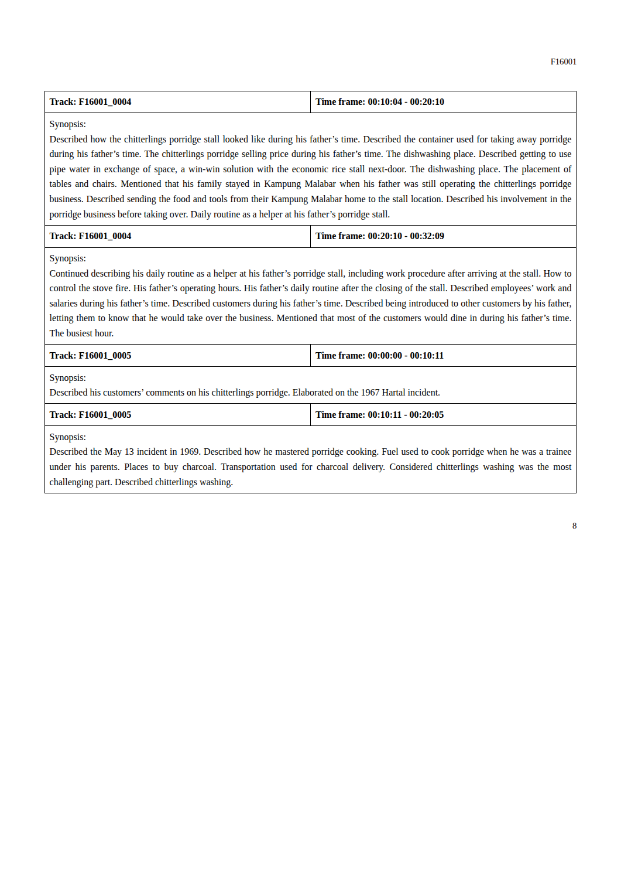F16001
| Track: F16001_0004 | Time frame: 00:10:04 - 00:20:10 |
| Synopsis: Described how the chitterlings porridge stall looked like during his father’s time. Described the container used for taking away porridge during his father’s time. The chitterlings porridge selling price during his father’s time. The dishwashing place. Described getting to use pipe water in exchange of space, a win-win solution with the economic rice stall next-door. The dishwashing place. The placement of tables and chairs. Mentioned that his family stayed in Kampung Malabar when his father was still operating the chitterlings porridge business. Described sending the food and tools from their Kampung Malabar home to the stall location. Described his involvement in the porridge business before taking over. Daily routine as a helper at his father’s porridge stall. |
| Track: F16001_0004 | Time frame: 00:20:10 - 00:32:09 |
| Synopsis: Continued describing his daily routine as a helper at his father’s porridge stall, including work procedure after arriving at the stall. How to control the stove fire. His father’s operating hours. His father’s daily routine after the closing of the stall. Described employees’ work and salaries during his father’s time. Described customers during his father’s time. Described being introduced to other customers by his father, letting them to know that he would take over the business. Mentioned that most of the customers would dine in during his father’s time. The busiest hour. |
| Track: F16001_0005 | Time frame: 00:00:00 - 00:10:11 |
| Synopsis: Described his customers’ comments on his chitterlings porridge. Elaborated on the 1967 Hartal incident. |
| Track: F16001_0005 | Time frame: 00:10:11 - 00:20:05 |
| Synopsis: Described the May 13 incident in 1969. Described how he mastered porridge cooking. Fuel used to cook porridge when he was a trainee under his parents. Places to buy charcoal. Transportation used for charcoal delivery. Considered chitterlings washing was the most challenging part. Described chitterlings washing. |
8